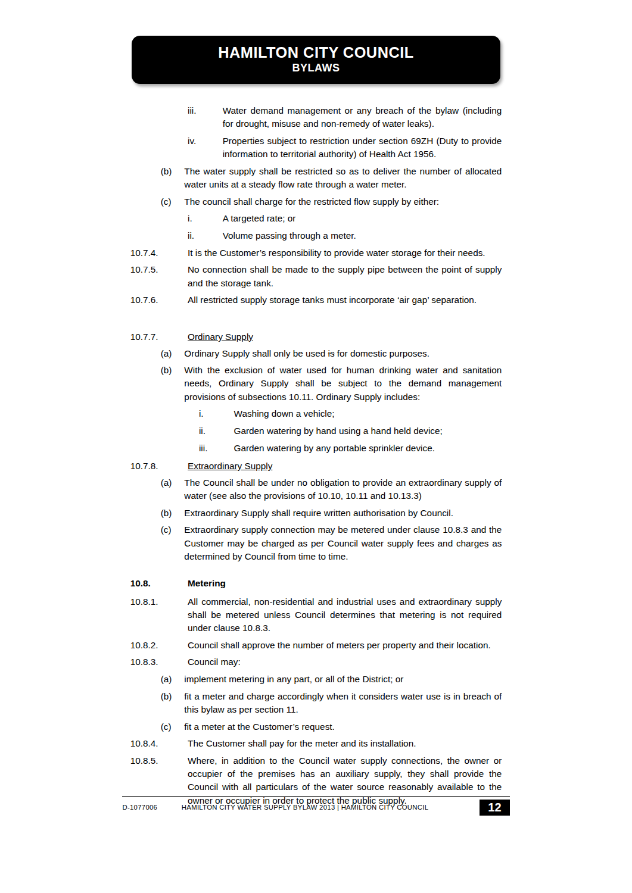HAMILTON CITY COUNCIL
BYLAWS
iii.
Water demand management or any breach of the bylaw (including for drought, misuse and non-remedy of water leaks).
iv.
Properties subject to restriction under section 69ZH (Duty to provide information to territorial authority) of Health Act 1956.
(b)
The water supply shall be restricted so as to deliver the number of allocated water units at a steady flow rate through a water meter.
(c)
The council shall charge for the restricted flow supply by either:
i.
A targeted rate; or
ii.
Volume passing through a meter.
10.7.4.
It is the Customer’s responsibility to provide water storage for their needs.
10.7.5.
No connection shall be made to the supply pipe between the point of supply and the storage tank.
10.7.6.
All restricted supply storage tanks must incorporate ‘air gap’ separation.
10.7.7.
Ordinary Supply
(a)
Ordinary Supply shall only be used is for domestic purposes.
(b)
With the exclusion of water used for human drinking water and sanitation needs, Ordinary Supply shall be subject to the demand management provisions of subsections 10.11. Ordinary Supply includes:
i.
Washing down a vehicle;
ii.
Garden watering by hand using a hand held device;
iii.
Garden watering by any portable sprinkler device.
10.7.8.
Extraordinary Supply
(a)
The Council shall be under no obligation to provide an extraordinary supply of water (see also the provisions of 10.10, 10.11 and 10.13.3)
(b)
Extraordinary Supply shall require written authorisation by Council.
(c)
Extraordinary supply connection may be metered under clause 10.8.3 and the Customer may be charged as per Council water supply fees and charges as determined by Council from time to time.
10.8.
Metering
10.8.1.
All commercial, non-residential and industrial uses and extraordinary supply shall be metered unless Council determines that metering is not required under clause 10.8.3.
10.8.2.
Council shall approve the number of meters per property and their location.
10.8.3.
Council may:
(a)
implement metering in any part, or all of the District; or
(b)
fit a meter and charge accordingly when it considers water use is in breach of this bylaw as per section 11.
(c)
fit a meter at the Customer’s request.
10.8.4.
The Customer shall pay for the meter and its installation.
10.8.5.
Where, in addition to the Council water supply connections, the owner or occupier of the premises has an auxiliary supply, they shall provide the Council with all particulars of the water source reasonably available to the owner or occupier in order to protect the public supply.
D-1077006
HAMILTON CITY WATER SUPPLY BYLAW 2013 | HAMILTON CITY COUNCIL
12